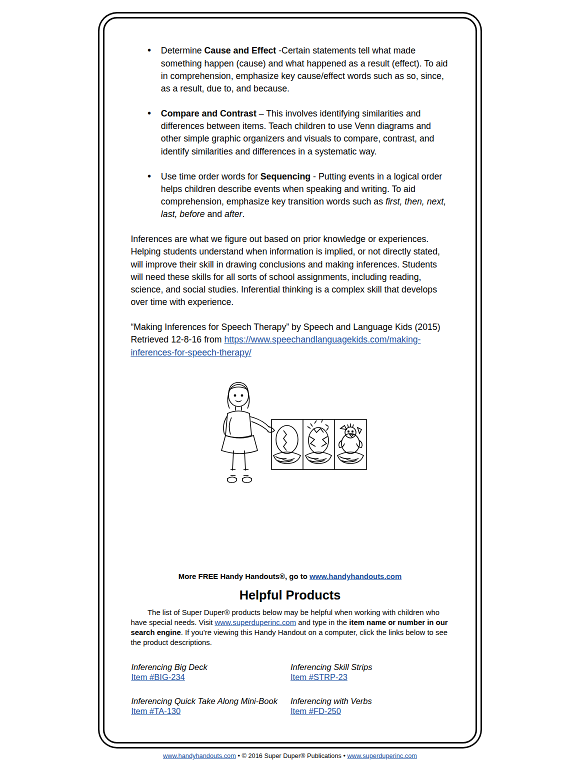Determine Cause and Effect -Certain statements tell what made something happen (cause) and what happened as a result (effect). To aid in comprehension, emphasize key cause/effect words such as so, since, as a result, due to, and because.
Compare and Contrast – This involves identifying similarities and differences between items. Teach children to use Venn diagrams and other simple graphic organizers and visuals to compare, contrast, and identify similarities and differences in a systematic way.
Use time order words for Sequencing - Putting events in a logical order helps children describe events when speaking and writing. To aid comprehension, emphasize key transition words such as first, then, next, last, before and after.
Inferences are what we figure out based on prior knowledge or experiences. Helping students understand when information is implied, or not directly stated, will improve their skill in drawing conclusions and making inferences. Students will need these skills for all sorts of school assignments, including reading, science, and social studies. Inferential thinking is a complex skill that develops over time with experience.
“Making Inferences for Speech Therapy” by Speech and Language Kids (2015) Retrieved 12-8-16 from https://www.speechandlanguagekids.com/making-inferences-for-speech-therapy/
More FREE Handy Handouts®, go to www.handyhandouts.com
Helpful Products
The list of Super Duper® products below may be helpful when working with children who have special needs. Visit www.superduperinc.com and type in the item name or number in our search engine. If you’re viewing this Handy Handout on a computer, click the links below to see the product descriptions.
| Inferencing Big Deck Item #BIG-234 | Inferencing Skill Strips Item #STRP-23 |
| Inferencing Quick Take Along Mini-Book Item #TA-130 | Inferencing with Verbs Item #FD-250 |
www.handyhandouts.com • © 2016 Super Duper® Publications • www.superduperinc.com